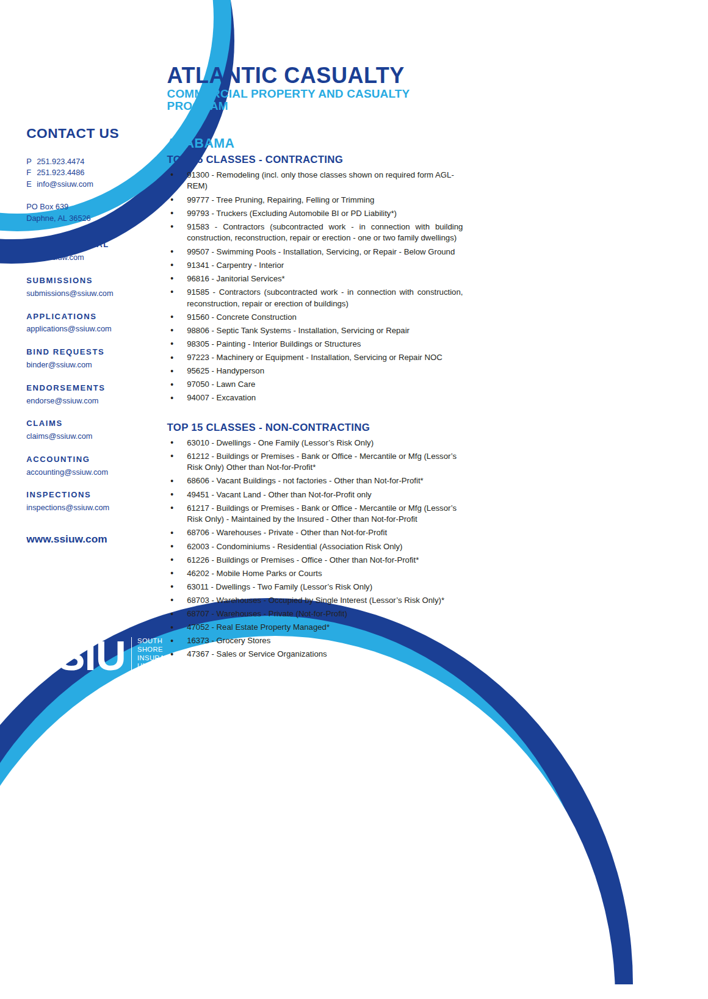CONTACT US
P 251.923.4474
F 251.923.4486
E info@ssiuw.com
PO Box 639
Daphne, AL 36526
Rater & Portal
portal.ssiuw.com
Submissions
submissions@ssiuw.com
Applications
applications@ssiuw.com
Bind Requests
binder@ssiuw.com
Endorsements
endorse@ssiuw.com
Claims
claims@ssiuw.com
Accounting
accounting@ssiuw.com
Inspections
inspections@ssiuw.com
www.ssiuw.com
ATLANTIC CASUALTY COMMERCIAL PROPERTY AND CASUALTY PROGRAM
ALABAMA
TOP 15 CLASSES - CONTRACTING
91300 - Remodeling (incl. only those classes shown on required form AGL-REM)
99777 - Tree Pruning, Repairing, Felling or Trimming
99793 - Truckers (Excluding Automobile BI or PD Liability*)
91583 - Contractors (subcontracted work - in connection with building construction, reconstruction, repair or erection - one or two family dwellings)
99507 - Swimming Pools - Installation, Servicing, or Repair - Below Ground
91341 - Carpentry - Interior
96816 - Janitorial Services*
91585 - Contractors (subcontracted work - in connection with construction, reconstruction, repair or erection of buildings)
91560 - Concrete Construction
98806 - Septic Tank Systems - Installation, Servicing or Repair
98305 - Painting - Interior Buildings or Structures
97223 - Machinery or Equipment - Installation, Servicing or Repair NOC
95625 - Handyperson
97050 - Lawn Care
94007 - Excavation
TOP 15 CLASSES - NON-CONTRACTING
63010 - Dwellings - One Family (Lessor’s Risk Only)
61212 - Buildings or Premises - Bank or Office - Mercantile or Mfg (Lessor’s Risk Only) Other than Not-for-Profit*
68606 - Vacant Buildings - not factories - Other than Not-for-Profit*
49451 - Vacant Land - Other than Not-for-Profit only
61217 - Buildings or Premises - Bank or Office - Mercantile or Mfg (Lessor’s Risk Only) - Maintained by the Insured - Other than Not-for-Profit
68706 - Warehouses - Private - Other than Not-for-Profit
62003 - Condominiums - Residential (Association Risk Only)
61226 - Buildings or Premises - Office - Other than Not-for-Profit*
46202 - Mobile Home Parks or Courts
63011 - Dwellings - Two Family (Lessor’s Risk Only)
68703 - Warehouses - Occupied by Single Interest (Lessor’s Risk Only)*
68707 - Warehouses - Private (Not-for-Profit)
47052 - Real Estate Property Managed*
16373 - Grocery Stores
47367 - Sales or Service Organizations
Updated 04.27.2022
SSIU
South
Shore
Insurance
Underwriters